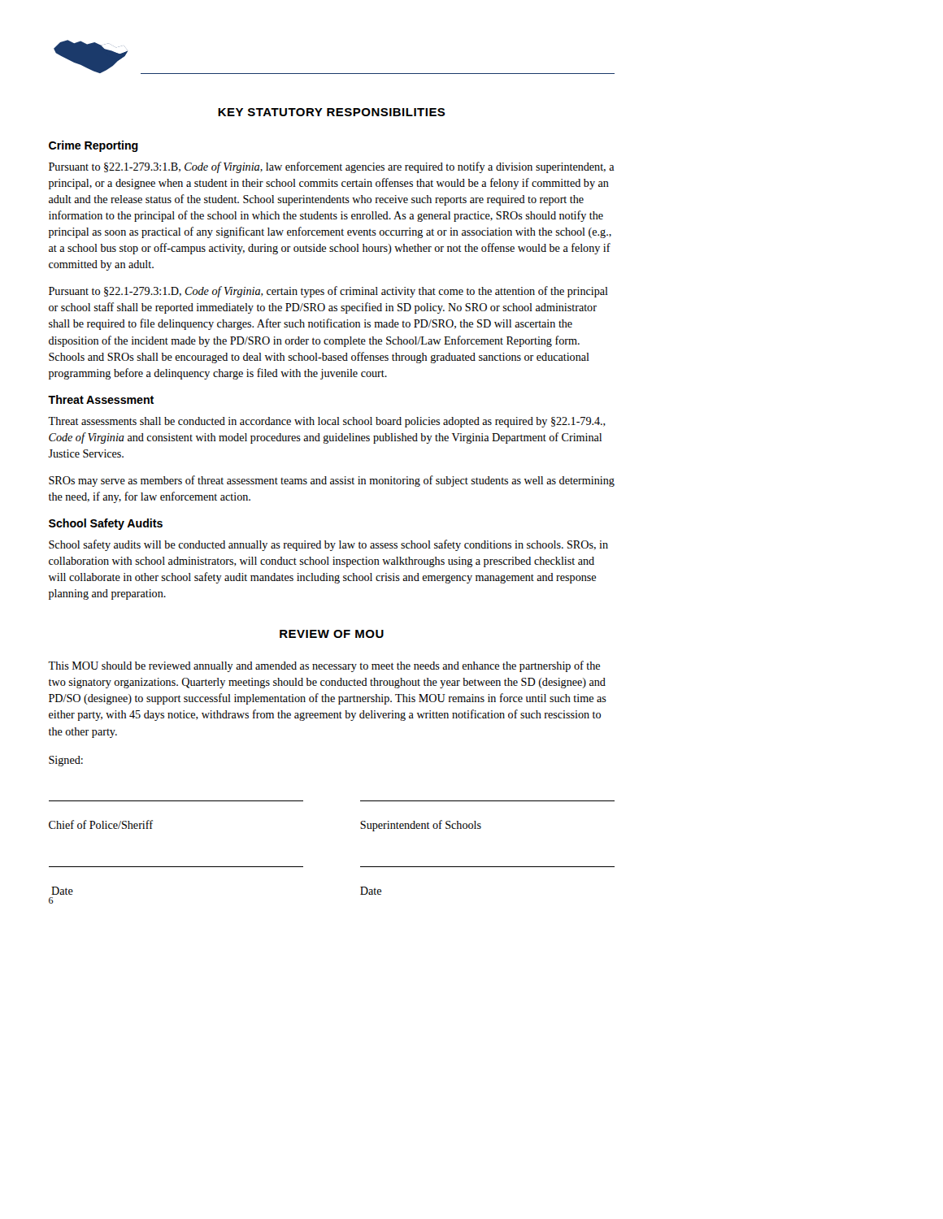KEY STATUTORY RESPONSIBILITIES
Crime Reporting
Pursuant to §22.1-279.3:1.B, Code of Virginia, law enforcement agencies are required to notify a division superintendent, a principal, or a designee when a student in their school commits certain offenses that would be a felony if committed by an adult and the release status of the student. School superintendents who receive such reports are required to report the information to the principal of the school in which the students is enrolled. As a general practice, SROs should notify the principal as soon as practical of any significant law enforcement events occurring at or in association with the school (e.g., at a school bus stop or off-campus activity, during or outside school hours) whether or not the offense would be a felony if committed by an adult.
Pursuant to §22.1-279.3:1.D, Code of Virginia, certain types of criminal activity that come to the attention of the principal or school staff shall be reported immediately to the PD/SRO as specified in SD policy. No SRO or school administrator shall be required to file delinquency charges. After such notification is made to PD/SRO, the SD will ascertain the disposition of the incident made by the PD/SRO in order to complete the School/Law Enforcement Reporting form. Schools and SROs shall be encouraged to deal with school-based offenses through graduated sanctions or educational programming before a delinquency charge is filed with the juvenile court.
Threat Assessment
Threat assessments shall be conducted in accordance with local school board policies adopted as required by §22.1-79.4., Code of Virginia and consistent with model procedures and guidelines published by the Virginia Department of Criminal Justice Services.
SROs may serve as members of threat assessment teams and assist in monitoring of subject students as well as determining the need, if any, for law enforcement action.
School Safety Audits
School safety audits will be conducted annually as required by law to assess school safety conditions in schools. SROs, in collaboration with school administrators, will conduct school inspection walkthroughs using a prescribed checklist and will collaborate in other school safety audit mandates including school crisis and emergency management and response planning and preparation.
REVIEW OF MOU
This MOU should be reviewed annually and amended as necessary to meet the needs and enhance the partnership of the two signatory organizations. Quarterly meetings should be conducted throughout the year between the SD (designee) and PD/SO (designee) to support successful implementation of the partnership. This MOU remains in force until such time as either party, with 45 days notice, withdraws from the agreement by delivering a written notification of such rescission to the other party.
Signed:
| Chief of Police/Sheriff | | Superintendent of Schools |
| Date | | Date |
6